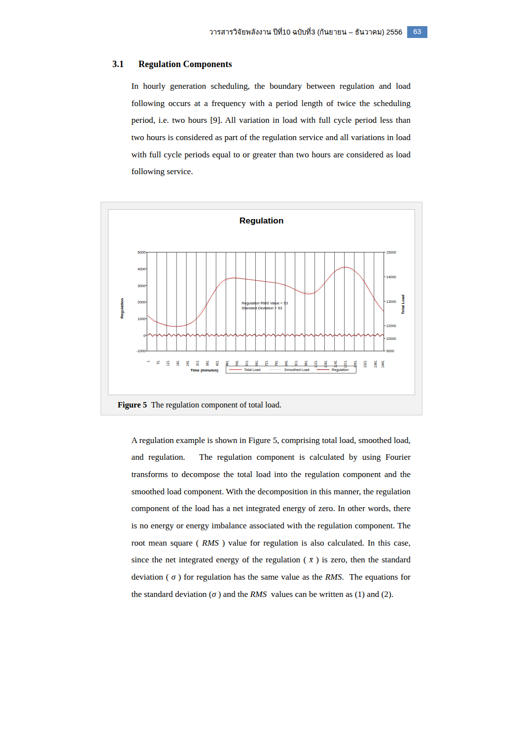วารสารวิจัยพลังงาน ปีที่10 ฉบับที่3 (กันยายน – ธันวาคม) 2556 63
3.1 Regulation Components
In hourly generation scheduling, the boundary between regulation and load following occurs at a frequency with a period length of twice the scheduling period, i.e. two hours [9]. All variation in load with full cycle period less than two hours is considered as part of the regulation service and all variations in load with full cycle periods equal to or greater than two hours are considered as load following service.
Regulation
5000 4000 3000 2000 1000 0 -1000 15000 14000 13000 12000 9000 10000 Regulation Total Load Regulation RMS Value = 53 Standard Deviation = 53 1 51 121 181 241 301 361 421 481 541 601 661 721 781 841 901 961 1021 1081 1141 1201 1261 1321 1381 1441 Time (minutes) Total Load Smoothed Load Regulation
Figure 5 The regulation component of total load.
A regulation example is shown in Figure 5, comprising total load, smoothed load, and regulation. The regulation component is calculated by using Fourier transforms to decompose the total load into the regulation component and the smoothed load component. With the decomposition in this manner, the regulation component of the load has a net integrated energy of zero. In other words, there is no energy or energy imbalance associated with the regulation component. The root mean square ( RMS ) value for regulation is also calculated. In this case, since the net integrated energy of the regulation ( x̄ ) is zero, then the standard deviation ( σ ) for regulation has the same value as the RMS. The equations for the standard deviation (σ ) and the RMS values can be written as (1) and (2).